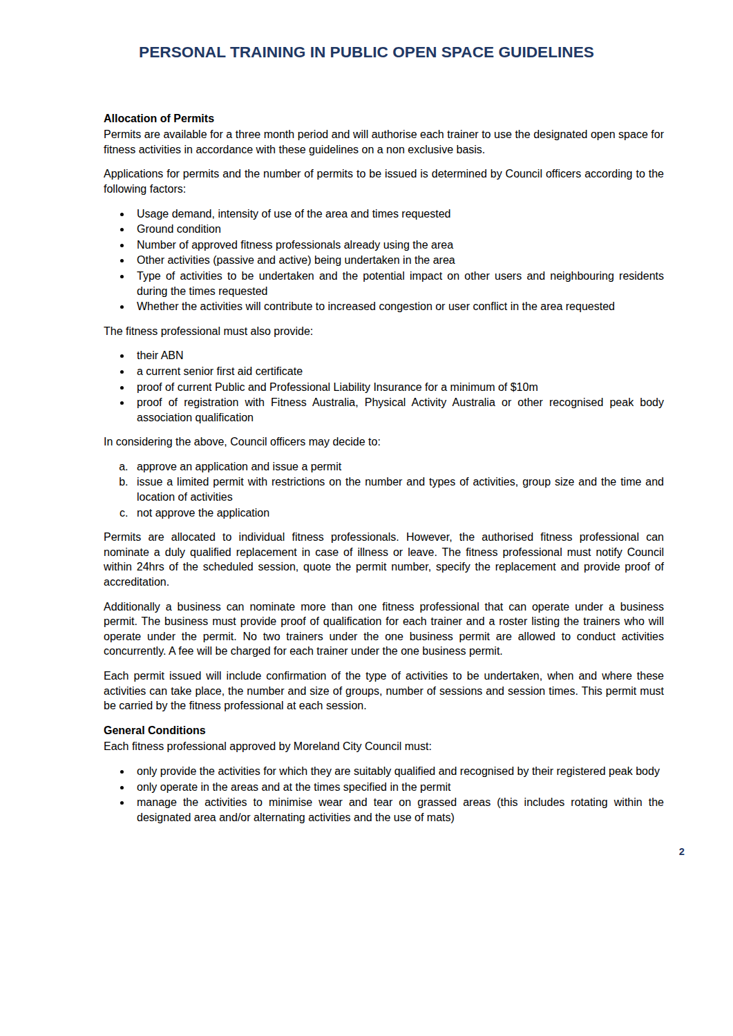PERSONAL TRAINING IN PUBLIC OPEN SPACE GUIDELINES
Allocation of Permits
Permits are available for a three month period and will authorise each trainer to use the designated open space for fitness activities in accordance with these guidelines on a non exclusive basis.
Applications for permits and the number of permits to be issued is determined by Council officers according to the following factors:
Usage demand, intensity of use of the area and times requested
Ground condition
Number of approved fitness professionals already using the area
Other activities (passive and active) being undertaken in the area
Type of activities to be undertaken and the potential impact on other users and neighbouring residents during the times requested
Whether the activities will contribute to increased congestion or user conflict in the area requested
The fitness professional must also provide:
their ABN
a current senior first aid certificate
proof of current Public and Professional Liability Insurance for a minimum of $10m
proof of registration with Fitness Australia, Physical Activity Australia or other recognised peak body association qualification
In considering the above, Council officers may decide to:
approve an application and issue a permit
issue a limited permit with restrictions on the number and types of activities, group size and the time and location of activities
not approve the application
Permits are allocated to individual fitness professionals. However, the authorised fitness professional can nominate a duly qualified replacement in case of illness or leave. The fitness professional must notify Council within 24hrs of the scheduled session, quote the permit number, specify the replacement and provide proof of accreditation.
Additionally a business can nominate more than one fitness professional that can operate under a business permit. The business must provide proof of qualification for each trainer and a roster listing the trainers who will operate under the permit. No two trainers under the one business permit are allowed to conduct activities concurrently. A fee will be charged for each trainer under the one business permit.
Each permit issued will include confirmation of the type of activities to be undertaken, when and where these activities can take place, the number and size of groups, number of sessions and session times. This permit must be carried by the fitness professional at each session.
General Conditions
Each fitness professional approved by Moreland City Council must:
only provide the activities for which they are suitably qualified and recognised by their registered peak body
only operate in the areas and at the times specified in the permit
manage the activities to minimise wear and tear on grassed areas (this includes rotating within the designated area and/or alternating activities and the use of mats)
2